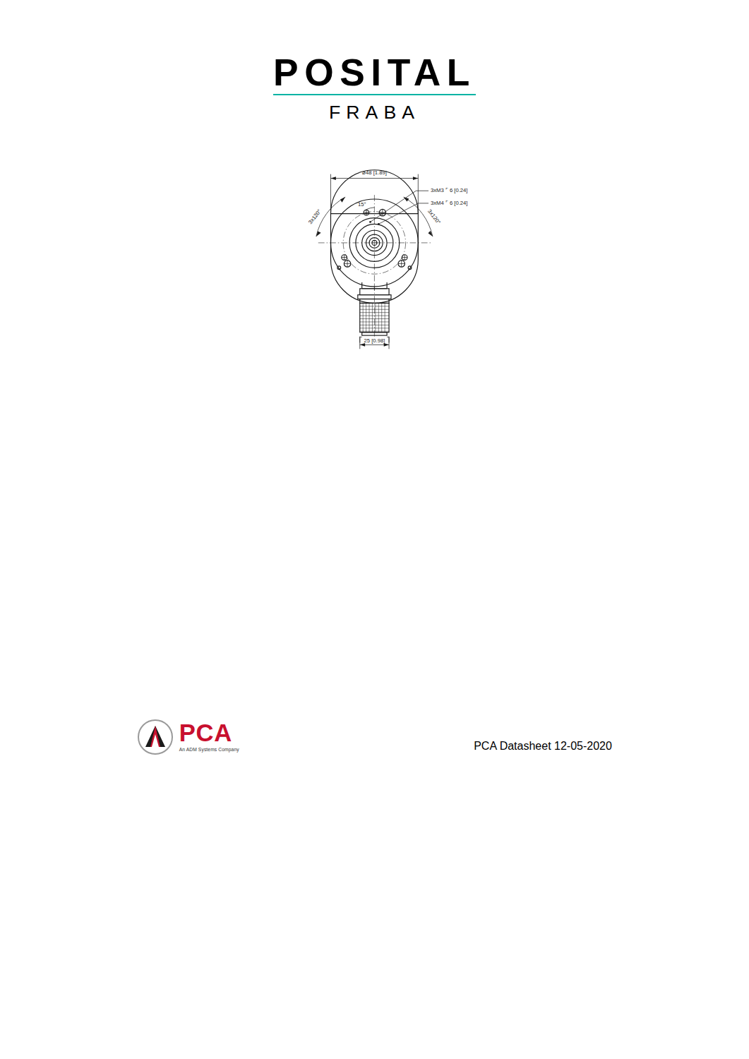POSITAL
FRABA
⌀48 [1.89] 3xM3 ⌜ 6 [0.24] 3xM4 ⌜ 6 [0.24] 3x120° 3x120° 15° 25 [0.98]
PCA
An ADM Systems Company
PCA Datasheet 12-05-2020